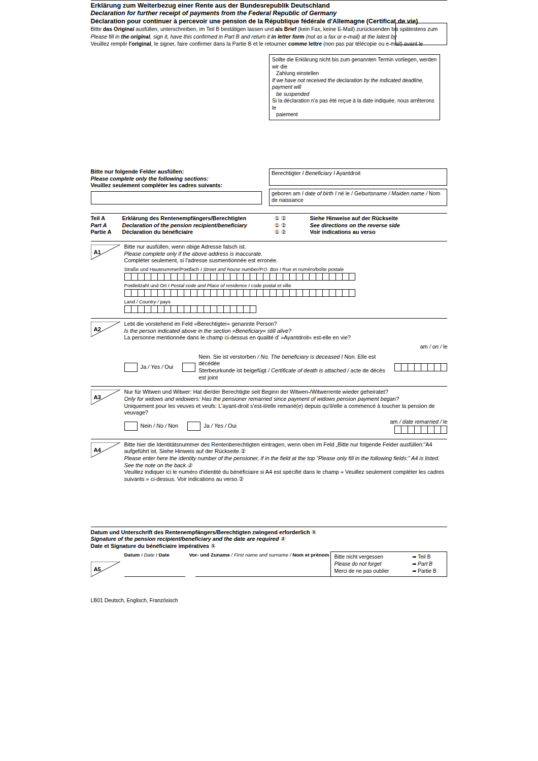Erklärung zum Weiterbezug einer Rente aus der Bundesrepublik Deutschland
Declaration for further receipt of payments from the Federal Republic of Germany
Déclaration pour continuer à percevoir une pension de la République fédérale d'Allemagne (Certificat de vie)
Bitte das Original ausfüllen, unterschreiben, im Teil B bestätigen lassen und als Brief (kein Fax, keine E-Mail) zurücksenden bis spätestens zum
Please fill in the original, sign it, have this confirmed in Part B and return it in letter form (not as a fax or e-mail) at the latest by
Veuillez remplir l'original, le signer, faire confirmer dans la Partie B et le retourner comme lettre (non pas par télécopie ou e-mail) avant le
Sollte die Erklärung nicht bis zum genannten Termin vorliegen, werden wir die
Zahlung einstellen
If we have not received the declaration by the indicated deadline, payment will
be suspended
Si la déclaration n'a pas été reçue à la date indiquée, nous arrêterons le
paiement
Bitte nur folgende Felder ausfüllen:
Please complete only the following sections:
Veuillez seulement compléter les cadres suivants:
Berechtigter I Beneficiary I Ayantdroit
geboren am I date of birth I né le / Geburtsname / Maiden name / Nom de naissance
Teil A
Part A
Partie A
Erklärung des Rentenempfängers/Berechtigten
Declaration of the pension recipient/beneficiary
Déclaration du bénéficiaire
① ②
① ②
① ②
Siehe Hinweise auf der Rückseite
See directions on the reverse side
Voir indications au verso
A1
Bitte nur ausfüllen, wenn obige Adresse falsch ist.
Please complete only if the above address is inaccurate.
Compléter seulement, si l'adresse susmentionnée est erronée.
Straße und Hausnummer/Postfach I Street and house number/P.O. Box I Rue et numéro/boîte postale
Postleitzahl und Ort I Postal code and Place of residence I code postal et ville
Land / Country / pays
A2
Lebt die vorstehend im Feld »Berechtigter« genannte Person?
Is the person indicated above in the section »Beneficiary« still alive?
La personne mentionnée dans le champ ci-dessus en qualité d' »Ayantdroit« est-elle en vie?
am / on / le
Ja / Yes / Oui
Nein. Sie ist verstorben / No. The beneficiary is deceased I Non. Elle est décédée
Sterbeurkunde ist beigefügt / Certificate of death is attached / acte de décès est joint
A3
Nur für Witwen und Witwer: Hat die/der Berechtigte seit Beginn der Witwen-/Witwerrente wieder geheiratet?
Only for widows and widowers: Has the pensioner remarried since payment of widows pension payment began?
Uniquement pour les veuves et veufs: L'ayant-droit s'est-il/elle remarié(e) depuis qu'il/elle a commencé à toucher la pension de veuvage?
Nein / No / Non
Ja / Yes / Oui
am / date remarried / le
A4
Bitte hier die Identitätsnummer des Rentenberechtigten eintragen, wenn oben im Feld „Bitte nur folgende Felder ausfüllen:“A4 aufgeführt ist. Siehe Hinweis auf der Rückseite.②
Please enter here the identity number of the pensioner, if in the field at the top “Please only fill in the following fields:” A4 is listed. See the note on the back.②
Veuillez indiquer ici le numéro d'identité du bénéficiaire si A4 est spécifié dans le champ « Veuillez seulement compléter les cadres suivants » ci-dessus. Voir indications au verso.②
Datum und Unterschrift des Rentenempfängers/Berechtigten zwingend erforderlich ①
Signature of the pension recipient/beneficiary and the date are required ①
Date et Signature du bénéficiaire impératives ①
Datum I Date I Date
Vor- und Zuname / First name and surname / Nom et prénom
A5
| Bitte nicht vergessen | ➡ | Teil B |
| Please do not forget | ➡ | Part B |
| Merci de ne pas oublier | ➡ | Partie B |
LB01 Deutsch, Englisch, Französisch